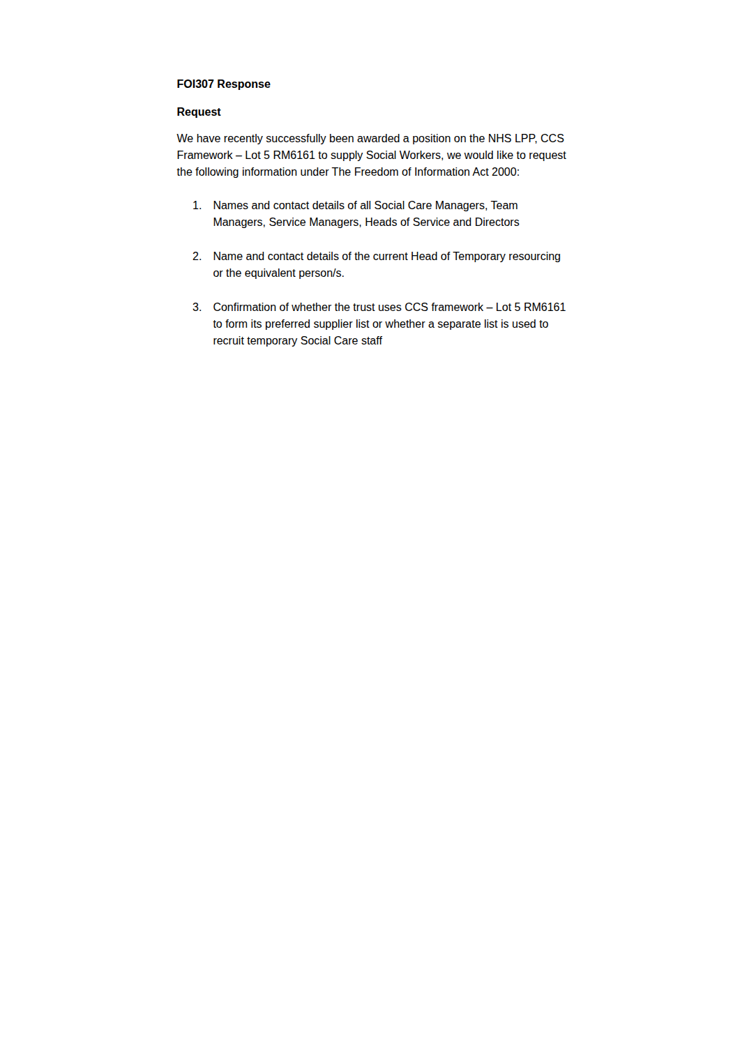FOI307 Response
Request
We have recently successfully been awarded a position on the NHS LPP, CCS Framework – Lot 5 RM6161 to supply Social Workers, we would like to request the following information under The Freedom of Information Act 2000:
Names and contact details of all Social Care Managers, Team Managers, Service Managers, Heads of Service and Directors
Name and contact details of the current Head of Temporary resourcing or the equivalent person/s.
Confirmation of whether the trust uses CCS framework – Lot 5 RM6161 to form its preferred supplier list or whether a separate list is used to recruit temporary Social Care staff